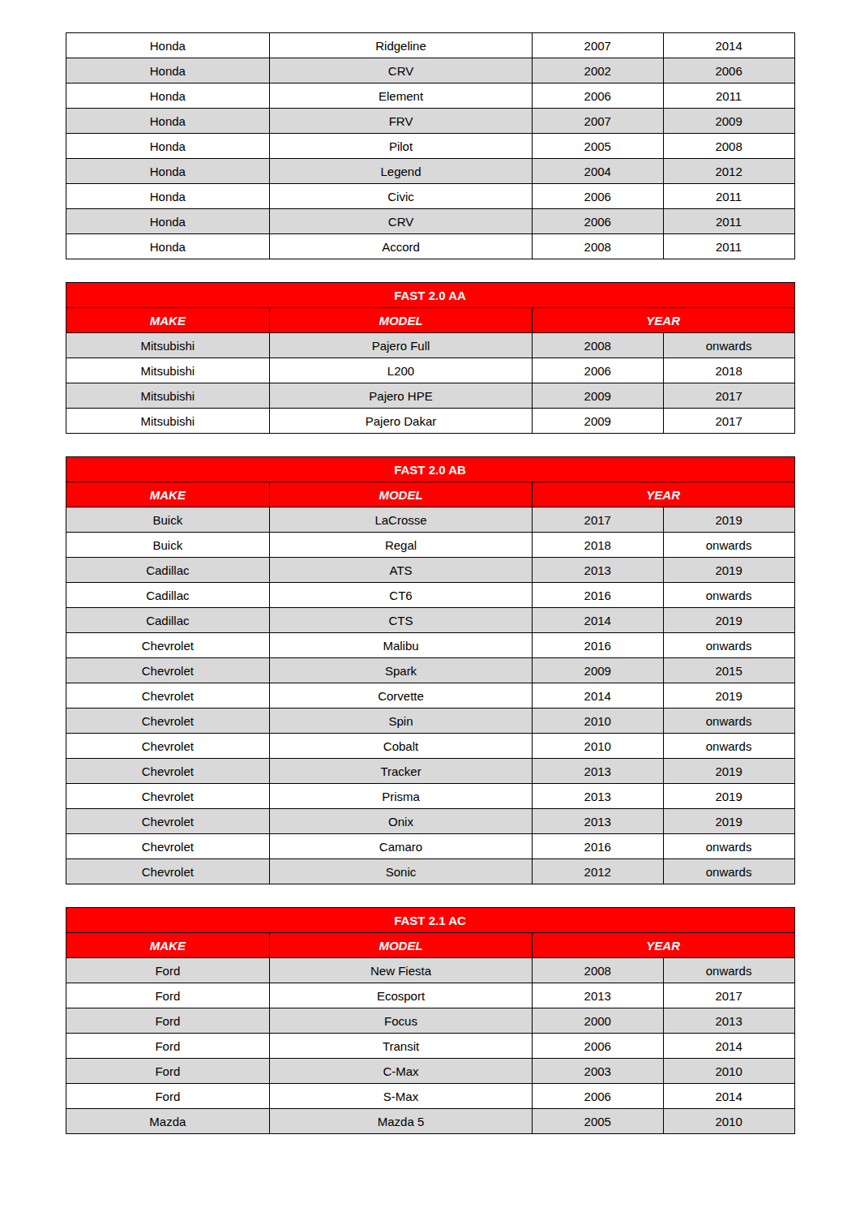| Honda | Ridgeline | 2007 | 2014 |
| Honda | CRV | 2002 | 2006 |
| Honda | Element | 2006 | 2011 |
| Honda | FRV | 2007 | 2009 |
| Honda | Pilot | 2005 | 2008 |
| Honda | Legend | 2004 | 2012 |
| Honda | Civic | 2006 | 2011 |
| Honda | CRV | 2006 | 2011 |
| Honda | Accord | 2008 | 2011 |
| FAST 2.0 AA |
| MAKE | MODEL | YEAR |
| Mitsubishi | Pajero Full | 2008 | onwards |
| Mitsubishi | L200 | 2006 | 2018 |
| Mitsubishi | Pajero HPE | 2009 | 2017 |
| Mitsubishi | Pajero Dakar | 2009 | 2017 |
| FAST 2.0 AB |
| MAKE | MODEL | YEAR |
| Buick | LaCrosse | 2017 | 2019 |
| Buick | Regal | 2018 | onwards |
| Cadillac | ATS | 2013 | 2019 |
| Cadillac | CT6 | 2016 | onwards |
| Cadillac | CTS | 2014 | 2019 |
| Chevrolet | Malibu | 2016 | onwards |
| Chevrolet | Spark | 2009 | 2015 |
| Chevrolet | Corvette | 2014 | 2019 |
| Chevrolet | Spin | 2010 | onwards |
| Chevrolet | Cobalt | 2010 | onwards |
| Chevrolet | Tracker | 2013 | 2019 |
| Chevrolet | Prisma | 2013 | 2019 |
| Chevrolet | Onix | 2013 | 2019 |
| Chevrolet | Camaro | 2016 | onwards |
| Chevrolet | Sonic | 2012 | onwards |
| FAST 2.1 AC |
| MAKE | MODEL | YEAR |
| Ford | New Fiesta | 2008 | onwards |
| Ford | Ecosport | 2013 | 2017 |
| Ford | Focus | 2000 | 2013 |
| Ford | Transit | 2006 | 2014 |
| Ford | C-Max | 2003 | 2010 |
| Ford | S-Max | 2006 | 2014 |
| Mazda | Mazda 5 | 2005 | 2010 |